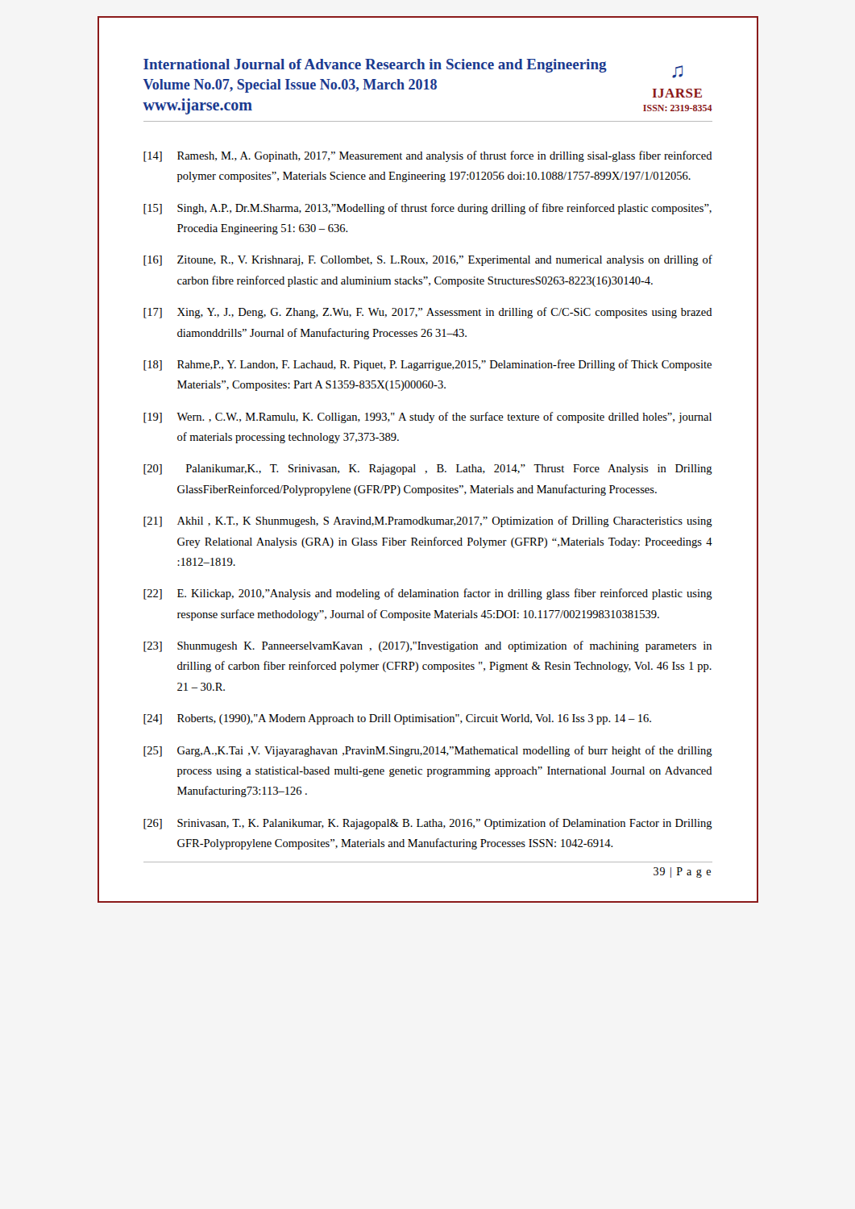International Journal of Advance Research in Science and Engineering
Volume No.07, Special Issue No.03, March 2018
www.ijarse.com
♫
IJARSE
ISSN: 2319-8354
[14] Ramesh, M., A. Gopinath, 2017,” Measurement and analysis of thrust force in drilling sisal-glass fiber reinforced polymer composites”, Materials Science and Engineering 197:012056 doi:10.1088/1757-899X/197/1/012056.
[15] Singh, A.P., Dr.M.Sharma, 2013,”Modelling of thrust force during drilling of fibre reinforced plastic composites”, Procedia Engineering 51: 630 – 636.
[16] Zitoune, R., V. Krishnaraj, F. Collombet, S. L.Roux, 2016,” Experimental and numerical analysis on drilling of carbon fibre reinforced plastic and aluminium stacks”, Composite StructuresS0263-8223(16)30140-4.
[17] Xing, Y., J., Deng, G. Zhang, Z.Wu, F. Wu, 2017,” Assessment in drilling of C/C-SiC composites using brazed diamonddrills” Journal of Manufacturing Processes 26 31–43.
[18] Rahme,P., Y. Landon, F. Lachaud, R. Piquet, P. Lagarrigue,2015,” Delamination-free Drilling of Thick Composite Materials”, Composites: Part A S1359-835X(15)00060-3.
[19] Wern. , C.W., M.Ramulu, K. Colligan, 1993," A study of the surface texture of composite drilled holes”, journal of materials processing technology 37,373-389.
[20] Palanikumar,K., T. Srinivasan, K. Rajagopal , B. Latha, 2014,” Thrust Force Analysis in Drilling GlassFiberReinforced/Polypropylene (GFR/PP) Composites”, Materials and Manufacturing Processes.
[21] Akhil , K.T., K Shunmugesh, S Aravind,M.Pramodkumar,2017,” Optimization of Drilling Characteristics using Grey Relational Analysis (GRA) in Glass Fiber Reinforced Polymer (GFRP) “,Materials Today: Proceedings 4 :1812–1819.
[22] E. Kilickap, 2010,”Analysis and modeling of delamination factor in drilling glass fiber reinforced plastic using response surface methodology”, Journal of Composite Materials 45:DOI: 10.1177/0021998310381539.
[23] Shunmugesh K. PanneerselvamKavan , (2017),"Investigation and optimization of machining parameters in drilling of carbon fiber reinforced polymer (CFRP) composites ", Pigment & Resin Technology, Vol. 46 Iss 1 pp. 21 – 30.R.
[24] Roberts, (1990),"A Modern Approach to Drill Optimisation", Circuit World, Vol. 16 Iss 3 pp. 14 – 16.
[25] Garg,A.,K.Tai ,V. Vijayaraghavan ,PravinM.Singru,2014,”Mathematical modelling of burr height of the drilling process using a statistical-based multi-gene genetic programming approach” International Journal on Advanced Manufacturing73:113–126 .
[26] Srinivasan, T., K. Palanikumar, K. Rajagopal& B. Latha, 2016,” Optimization of Delamination Factor in Drilling GFR-Polypropylene Composites”, Materials and Manufacturing Processes ISSN: 1042-6914.
39 | P a g e